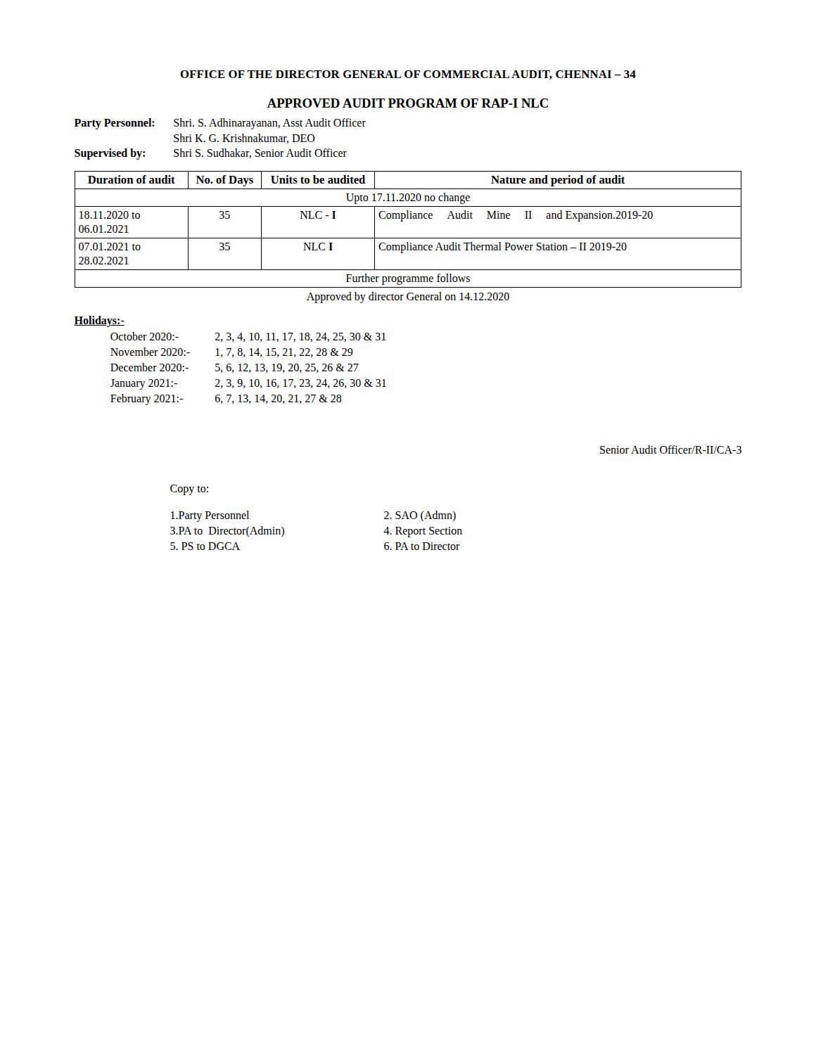OFFICE OF THE DIRECTOR GENERAL OF COMMERCIAL AUDIT, CHENNAI – 34
APPROVED AUDIT PROGRAM OF RAP-I NLC
| Party Personnel: | Shri. S. Adhinarayanan, Asst Audit Officer |
| | Shri K. G. Krishnakumar, DEO |
| Supervised by: | Shri S. Sudhakar, Senior Audit Officer |
| Duration of audit | No. of Days | Units to be audited | Nature and period of audit |
| --- | --- | --- | --- |
| Upto 17.11.2020 no change |
| 18.11.2020 to 06.01.2021 | 35 | NLC - I | Compliance Audit Mine II and Expansion.2019-20 |
| 07.01.2021 to 28.02.2021 | 35 | NLC I | Compliance Audit Thermal Power Station – II 2019-20 |
| Further programme follows |
Approved by director General on 14.12.2020
Holidays:-
| October 2020:- | 2, 3, 4, 10, 11, 17, 18, 24, 25, 30 & 31 |
| November 2020:- | 1, 7, 8, 14, 15, 21, 22, 28 & 29 |
| December 2020:- | 5, 6, 12, 13, 19, 20, 25, 26 & 27 |
| January 2021:- | 2, 3, 9, 10, 16, 17, 23, 24, 26, 30 & 31 |
| February 2021:- | 6, 7, 13, 14, 20, 21, 27 & 28 |
Senior Audit Officer/R-II/CA-3
Copy to:
| 1.Party Personnel | 2. SAO (Admn) |
| 3.PA to Director(Admin) | 4. Report Section |
| 5. PS to DGCA | 6. PA to Director |